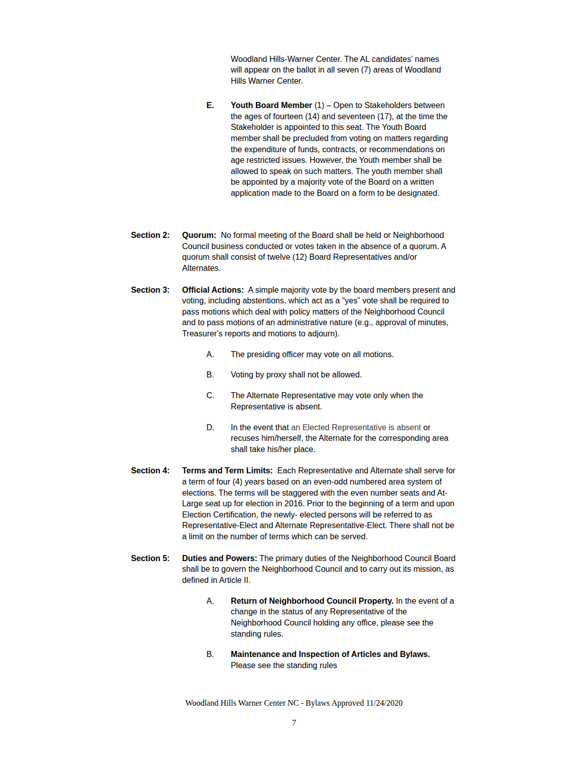Woodland Hills-Warner Center. The AL candidates’ names will appear on the ballot in all seven (7) areas of Woodland Hills Warner Center.
E.
Youth Board Member (1) – Open to Stakeholders between the ages of fourteen (14) and seventeen (17), at the time the Stakeholder is appointed to this seat. The Youth Board member shall be precluded from voting on matters regarding the expenditure of funds, contracts, or recommendations on age restricted issues. However, the Youth member shall be allowed to speak on such matters. The youth member shall be appointed by a majority vote of the Board on a written application made to the Board on a form to be designated.
Section 2:
Quorum: No formal meeting of the Board shall be held or Neighborhood Council business conducted or votes taken in the absence of a quorum. A quorum shall consist of twelve (12) Board Representatives and/or Alternates.
Section 3:
Official Actions: A simple majority vote by the board members present and voting, including abstentions, which act as a “yes” vote shall be required to pass motions which deal with policy matters of the Neighborhood Council and to pass motions of an administrative nature (e.g., approval of minutes, Treasurer's reports and motions to adjourn).
A.
The presiding officer may vote on all motions.
B.
Voting by proxy shall not be allowed.
C.
The Alternate Representative may vote only when the Representative is absent.
D.
In the event that an Elected Representative is absent or recuses him/herself, the Alternate for the corresponding area shall take his/her place.
Section 4:
Terms and Term Limits: Each Representative and Alternate shall serve for a term of four (4) years based on an even-odd numbered area system of elections. The terms will be staggered with the even number seats and At-Large seat up for election in 2016. Prior to the beginning of a term and upon Election Certification, the newly- elected persons will be referred to as Representative-Elect and Alternate Representative-Elect. There shall not be a limit on the number of terms which can be served.
Section 5:
Duties and Powers: The primary duties of the Neighborhood Council Board shall be to govern the Neighborhood Council and to carry out its mission, as defined in Article II.
A.
Return of Neighborhood Council Property. In the event of a change in the status of any Representative of the Neighborhood Council holding any office, please see the standing rules.
B.
Maintenance and Inspection of Articles and Bylaws. Please see the standing rules
Woodland Hills Warner Center NC - Bylaws Approved 11/24/2020
7